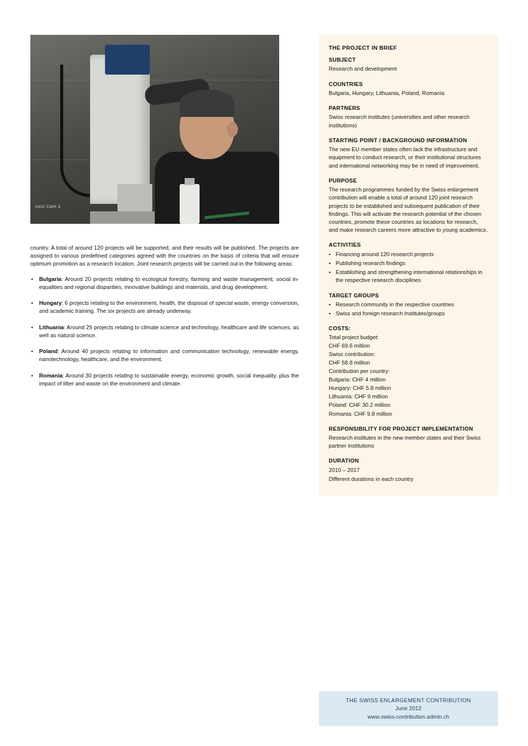Axio Cam 2
country. A total of around 120 projects will be supported, and their results will be published. The projects are assigned to various predefined categories agreed with the countries on the basis of criteria that will ensure optimum promotion as a research location. Joint research projects will be carried out in the following areas:
Bulgaria: Around 20 projects relating to ecological forestry, farming and waste management, social inequalities and regional disparities, innovative buildings and materials, and drug development.
Hungary: 6 projects relating to the environment, health, the disposal of special waste, energy conversion, and academic training. The six projects are already underway.
Lithuania: Around 25 projects relating to climate science and technology, healthcare and life sciences, as well as natural science.
Poland: Around 40 projects relating to information and communication technology, renewable energy, nanotechnology, healthcare, and the environment.
Romania: Around 30 projects relating to sustainable energy, economic growth, social inequality, plus the impact of litter and waste on the environment and climate.
The project in brief
Subject
Research and development
Countries
Bulgaria, Hungary, Lithuania, Poland, Romania
Partners
Swiss research institutes (universities and other research institutions)
Starting point / background information
The new EU member states often lack the infrastructure and equipment to conduct research, or their institutional structures and international networking may be in need of improvement.
Purpose
The research programmes funded by the Swiss enlargement contribution will enable a total of around 120 joint research projects to be established and subsequent publication of their findings. This will activate the research potential of the chosen countries, promote these countries as locations for research, and make research careers more attractive to young academics.
Activities
Financing around 120 research projects
Publishing research findings
Establishing and strengthening international relationships in the respective research disciplines
Target groups
Research community in the respective countries
Swiss and foreign research institutes/groups
Costs:
Total project budget:
CHF 69.6 million
Swiss contribution:
CHF 58.8 million
Contribution per country:
Bulgaria: CHF 4 million
Hungary: CHF 5.8 million
Lithuania: CHF 9 million
Poland: CHF 30.2 million
Romania: CHF 9.8 million
Responsibility for project implementation
Research institutes in the new member states and their Swiss partner institutions
Duration
2010 – 2017
Different durations in each country
The Swiss Enlargement Contribution
June 2012
www.swiss-contribution.admin.ch